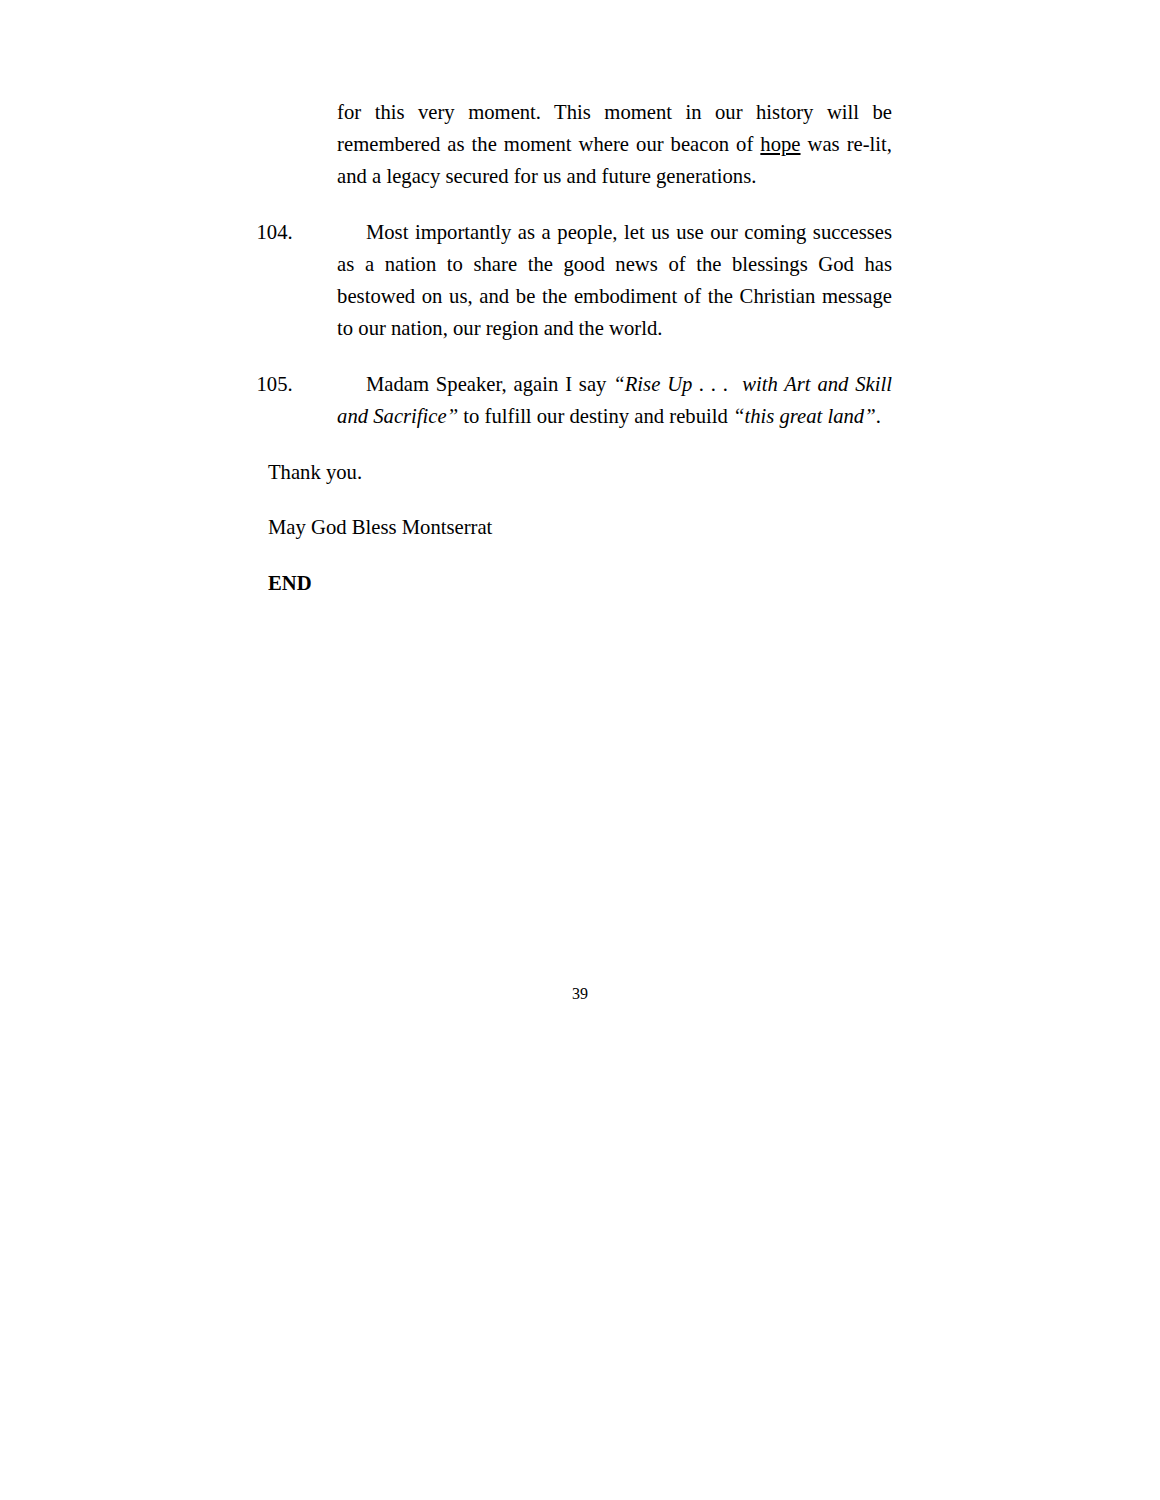for this very moment. This moment in our history will be remembered as the moment where our beacon of hope was re-lit, and a legacy secured for us and future generations.
104. Most importantly as a people, let us use our coming successes as a nation to share the good news of the blessings God has bestowed on us, and be the embodiment of the Christian message to our nation, our region and the world.
105. Madam Speaker, again I say “Rise Up . . . with Art and Skill and Sacrifice” to fulfill our destiny and rebuild “this great land”.
Thank you.
May God Bless Montserrat
END
39